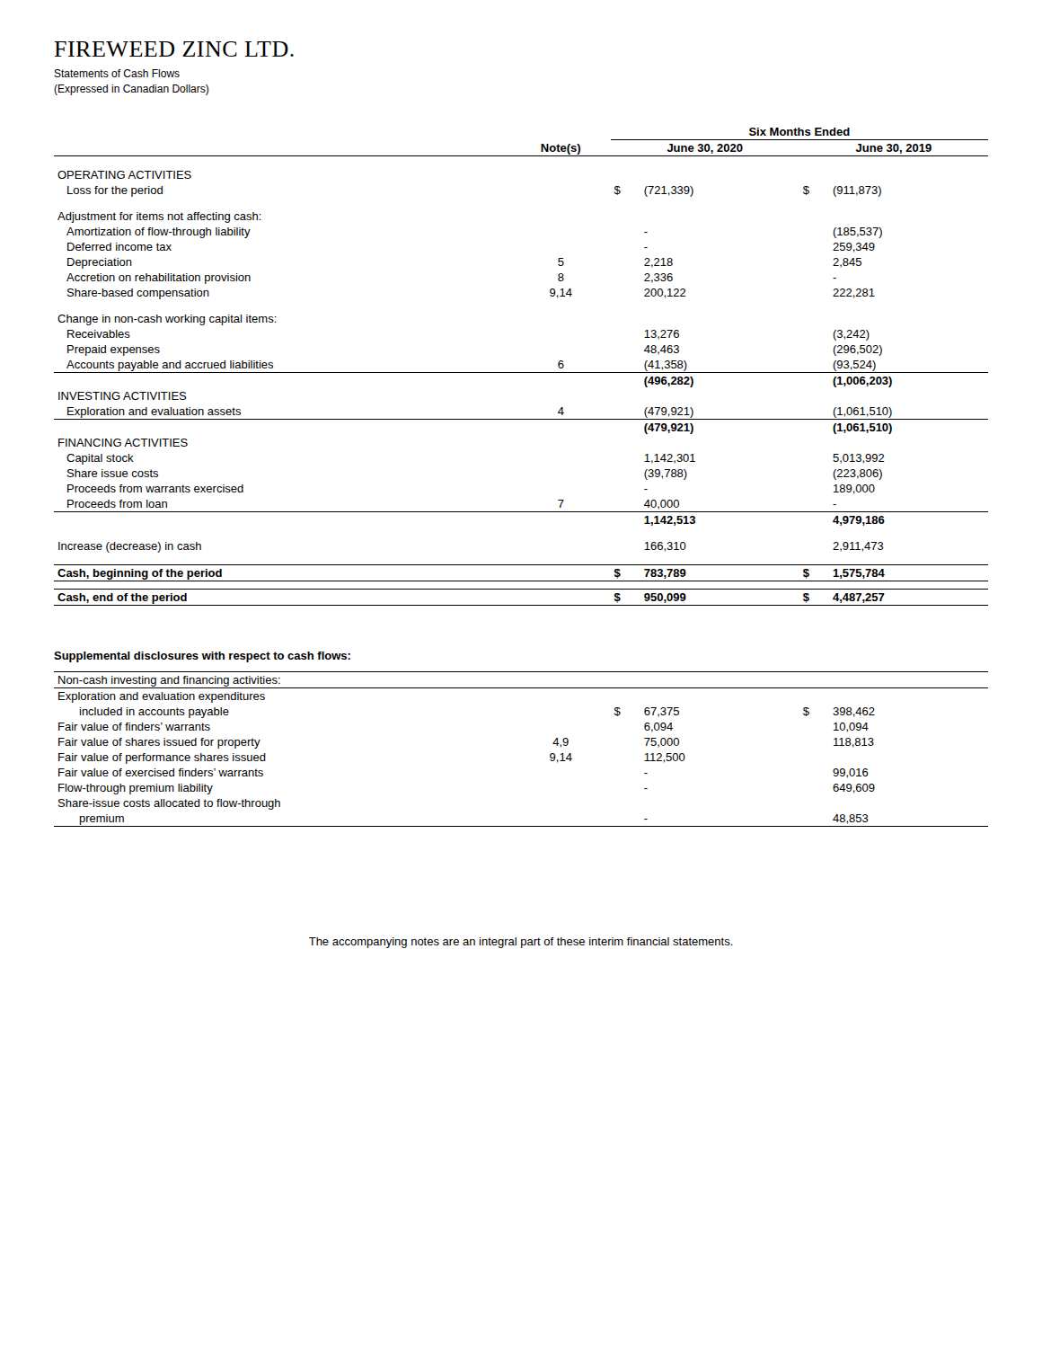FIREWEED ZINC LTD.
Statements of Cash Flows
(Expressed in Canadian Dollars)
| | | Six Months Ended |
| | Note(s) | June 30, 2020 | June 30, 2019 |
| OPERATING ACTIVITIES | | | | | |
| Loss for the period | | $ | (721,339) | $ | (911,873) |
| Adjustment for items not affecting cash: | | | | | |
| Amortization of flow-through liability | | | - | | (185,537) |
| Deferred income tax | | | - | | 259,349 |
| Depreciation | 5 | | 2,218 | | 2,845 |
| Accretion on rehabilitation provision | 8 | | 2,336 | | - |
| Share-based compensation | 9,14 | | 200,122 | | 222,281 |
| Change in non-cash working capital items: | | | | | |
| Receivables | | | 13,276 | | (3,242) |
| Prepaid expenses | | | 48,463 | | (296,502) |
| Accounts payable and accrued liabilities | 6 | | (41,358) | | (93,524) |
| | | | (496,282) | | (1,006,203) |
| INVESTING ACTIVITIES | | | | | |
| Exploration and evaluation assets | 4 | | (479,921) | | (1,061,510) |
| | | | (479,921) | | (1,061,510) |
| FINANCING ACTIVITIES | | | | | |
| Capital stock | | | 1,142,301 | | 5,013,992 |
| Share issue costs | | | (39,788) | | (223,806) |
| Proceeds from warrants exercised | | | - | | 189,000 |
| Proceeds from loan | 7 | | 40,000 | | - |
| | | | 1,142,513 | | 4,979,186 |
| Increase (decrease) in cash | | | 166,310 | | 2,911,473 |
| Cash, beginning of the period | | $ | 783,789 | $ | 1,575,784 |
| Cash, end of the period | | $ | 950,099 | $ | 4,487,257 |
Supplemental disclosures with respect to cash flows:
| Non-cash investing and financing activities: | | | | | |
| Exploration and evaluation expenditures | | | | | |
| included in accounts payable | | $ | 67,375 | $ | 398,462 |
| Fair value of finders’ warrants | | | 6,094 | | 10,094 |
| Fair value of shares issued for property | 4,9 | | 75,000 | | 118,813 |
| Fair value of performance shares issued | 9,14 | | 112,500 | | |
| Fair value of exercised finders’ warrants | | | - | | 99,016 |
| Flow-through premium liability | | | - | | 649,609 |
| Share-issue costs allocated to flow-through | | | | | |
| premium | | | - | | 48,853 |
The accompanying notes are an integral part of these interim financial statements.